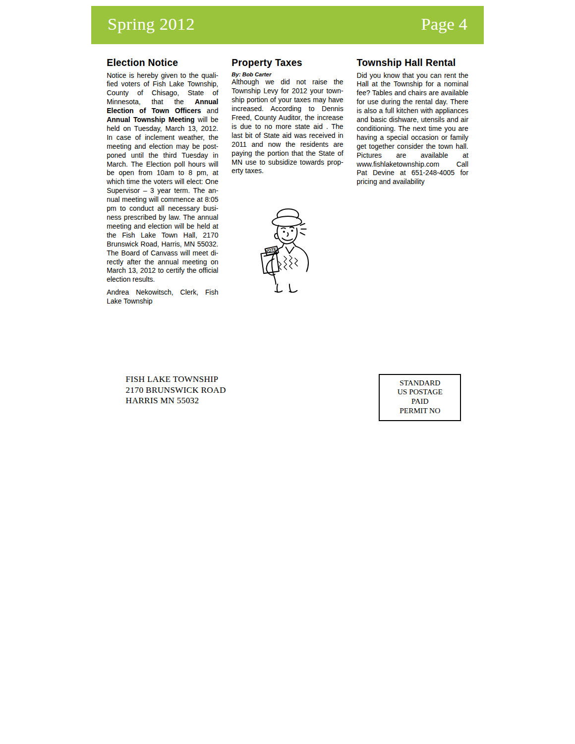Spring 2012
Page 4
Election Notice
Notice is hereby given to the qualified voters of Fish Lake Township, County of Chisago, State of Minnesota, that the Annual Election of Town Officers and Annual Township Meeting will be held on Tuesday, March 13, 2012. In case of inclement weather, the meeting and election may be postponed until the third Tuesday in March. The Election poll hours will be open from 10am to 8 pm, at which time the voters will elect: One Supervisor – 3 year term. The annual meeting will commence at 8:05 pm to conduct all necessary business prescribed by law. The annual meeting and election will be held at the Fish Lake Town Hall, 2170 Brunswick Road, Harris, MN 55032. The Board of Canvass will meet directly after the annual meeting on March 13, 2012 to certify the official election results.
Andrea Nekowitsch, Clerk, Fish Lake Township
Property Taxes
By: Bob Carter
Although we did not raise the Township Levy for 2012 your township portion of your taxes may have increased. According to Dennis Freed, County Auditor, the increase is due to no more state aid . The last bit of State aid was received in 2011 and now the residents are paying the portion that the State of MN use to subsidize towards property taxes.
VOTE
Township Hall Rental
Did you know that you can rent the Hall at the Township for a nominal fee? Tables and chairs are available for use during the rental day. There is also a full kitchen with appliances and basic dishware, utensils and air conditioning. The next time you are having a special occasion or family get together consider the town hall. Pictures are available at www.fishlaketownship.com Call Pat Devine at 651-248-4005 for pricing and availability
FISH LAKE TOWNSHIP
2170 BRUNSWICK ROAD
HARRIS MN 55032
STANDARD
US POSTAGE
PAID
PERMIT NO